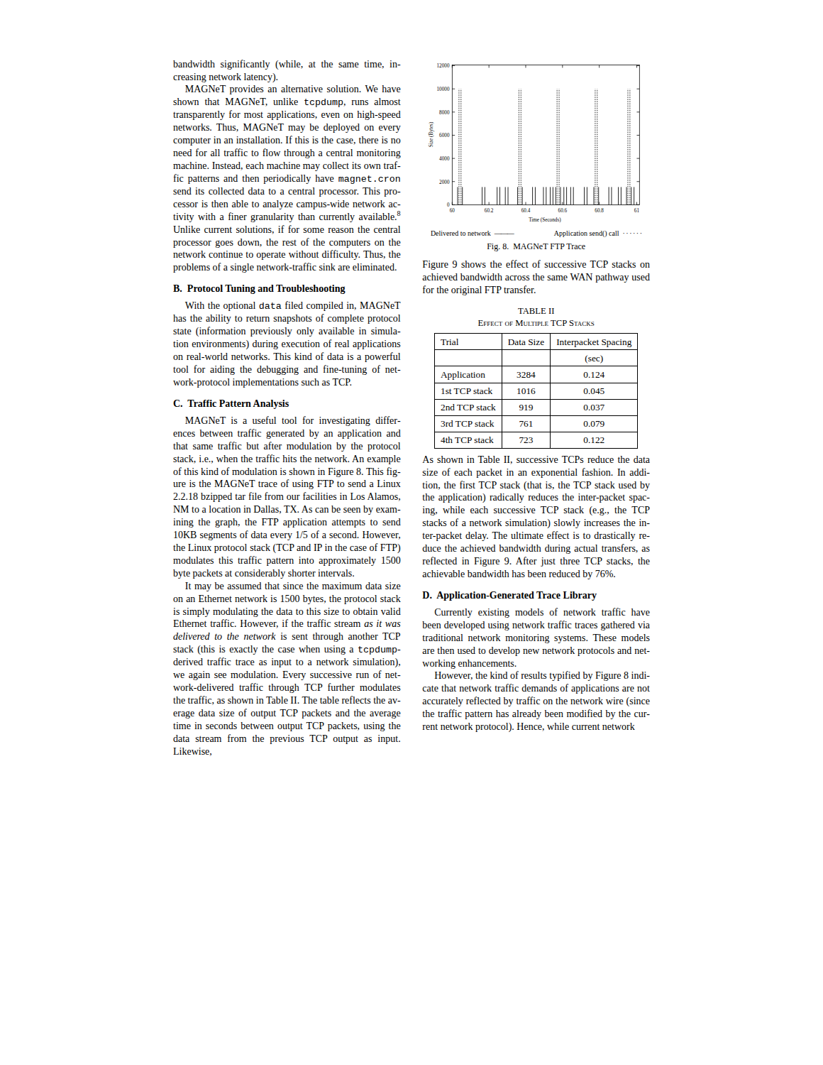bandwidth significantly (while, at the same time, increasing network latency).
MAGNeT provides an alternative solution. We have shown that MAGNeT, unlike tcpdump, runs almost transparently for most applications, even on high-speed networks. Thus, MAGNeT may be deployed on every computer in an installation. If this is the case, there is no need for all traffic to flow through a central monitoring machine. Instead, each machine may collect its own traffic patterns and then periodically have magnet.cron send its collected data to a central processor. This processor is then able to analyze campus-wide network activity with a finer granularity than currently available.8 Unlike current solutions, if for some reason the central processor goes down, the rest of the computers on the network continue to operate without difficulty. Thus, the problems of a single network-traffic sink are eliminated.
B. Protocol Tuning and Troubleshooting
With the optional data filed compiled in, MAGNeT has the ability to return snapshots of complete protocol state (information previously only available in simulation environments) during execution of real applications on real-world networks. This kind of data is a powerful tool for aiding the debugging and fine-tuning of network-protocol implementations such as TCP.
C. Traffic Pattern Analysis
MAGNeT is a useful tool for investigating differences between traffic generated by an application and that same traffic but after modulation by the protocol stack, i.e., when the traffic hits the network. An example of this kind of modulation is shown in Figure 8. This figure is the MAGNeT trace of using FTP to send a Linux 2.2.18 bzipped tar file from our facilities in Los Alamos, NM to a location in Dallas, TX. As can be seen by examining the graph, the FTP application attempts to send 10KB segments of data every 1/5 of a second. However, the Linux protocol stack (TCP and IP in the case of FTP) modulates this traffic pattern into approximately 1500 byte packets at considerably shorter intervals.
It may be assumed that since the maximum data size on an Ethernet network is 1500 bytes, the protocol stack is simply modulating the data to this size to obtain valid Ethernet traffic. However, if the traffic stream as it was delivered to the network is sent through another TCP stack (this is exactly the case when using a tcpdump-derived traffic trace as input to a network simulation), we again see modulation. Every successive run of network-delivered traffic through TCP further modulates the traffic, as shown in Table II. The table reflects the average data size of output TCP packets and the average time in seconds between output TCP packets, using the data stream from the previous TCP output as input. Likewise,
0 2000 4000 6000 8000 10000 12000 Size (Bytes) 60 60.2 60.4 60.6 60.8 61 Time (Seconds)
Delivered to network ——— Application send() call · · · · · ·
Fig. 8. MAGNeT FTP Trace
Figure 9 shows the effect of successive TCP stacks on achieved bandwidth across the same WAN pathway used for the original FTP transfer.
TABLE II Effect of Multiple TCP Stacks
| Trial | Data Size | Interpacket Spacing |
| | | (sec) |
| Application | 3284 | 0.124 |
| 1st TCP stack | 1016 | 0.045 |
| 2nd TCP stack | 919 | 0.037 |
| 3rd TCP stack | 761 | 0.079 |
| 4th TCP stack | 723 | 0.122 |
As shown in Table II, successive TCPs reduce the data size of each packet in an exponential fashion. In addition, the first TCP stack (that is, the TCP stack used by the application) radically reduces the inter-packet spacing, while each successive TCP stack (e.g., the TCP stacks of a network simulation) slowly increases the inter-packet delay. The ultimate effect is to drastically reduce the achieved bandwidth during actual transfers, as reflected in Figure 9. After just three TCP stacks, the achievable bandwidth has been reduced by 76%.
D. Application-Generated Trace Library
Currently existing models of network traffic have been developed using network traffic traces gathered via traditional network monitoring systems. These models are then used to develop new network protocols and networking enhancements.
However, the kind of results typified by Figure 8 indicate that network traffic demands of applications are not accurately reflected by traffic on the network wire (since the traffic pattern has already been modified by the current network protocol). Hence, while current network